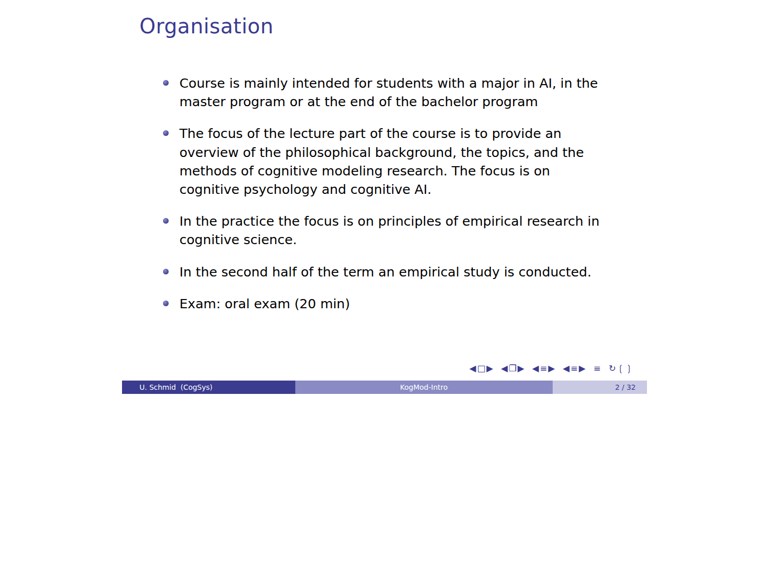Organisation
Course is mainly intended for students with a major in AI, in the master program or at the end of the bachelor program
The focus of the lecture part of the course is to provide an overview of the philosophical background, the topics, and the methods of cognitive modeling research. The focus is on cognitive psychology and cognitive AI.
In the practice the focus is on principles of empirical research in cognitive science.
In the second half of the term an empirical study is conducted.
Exam: oral exam (20 min)
◀□▶ ◀❐▶ ◀≡▶ ◀≡▶ ≡ ↻❲❳
U. Schmid (CogSys)
KogMod-Intro
2 / 32